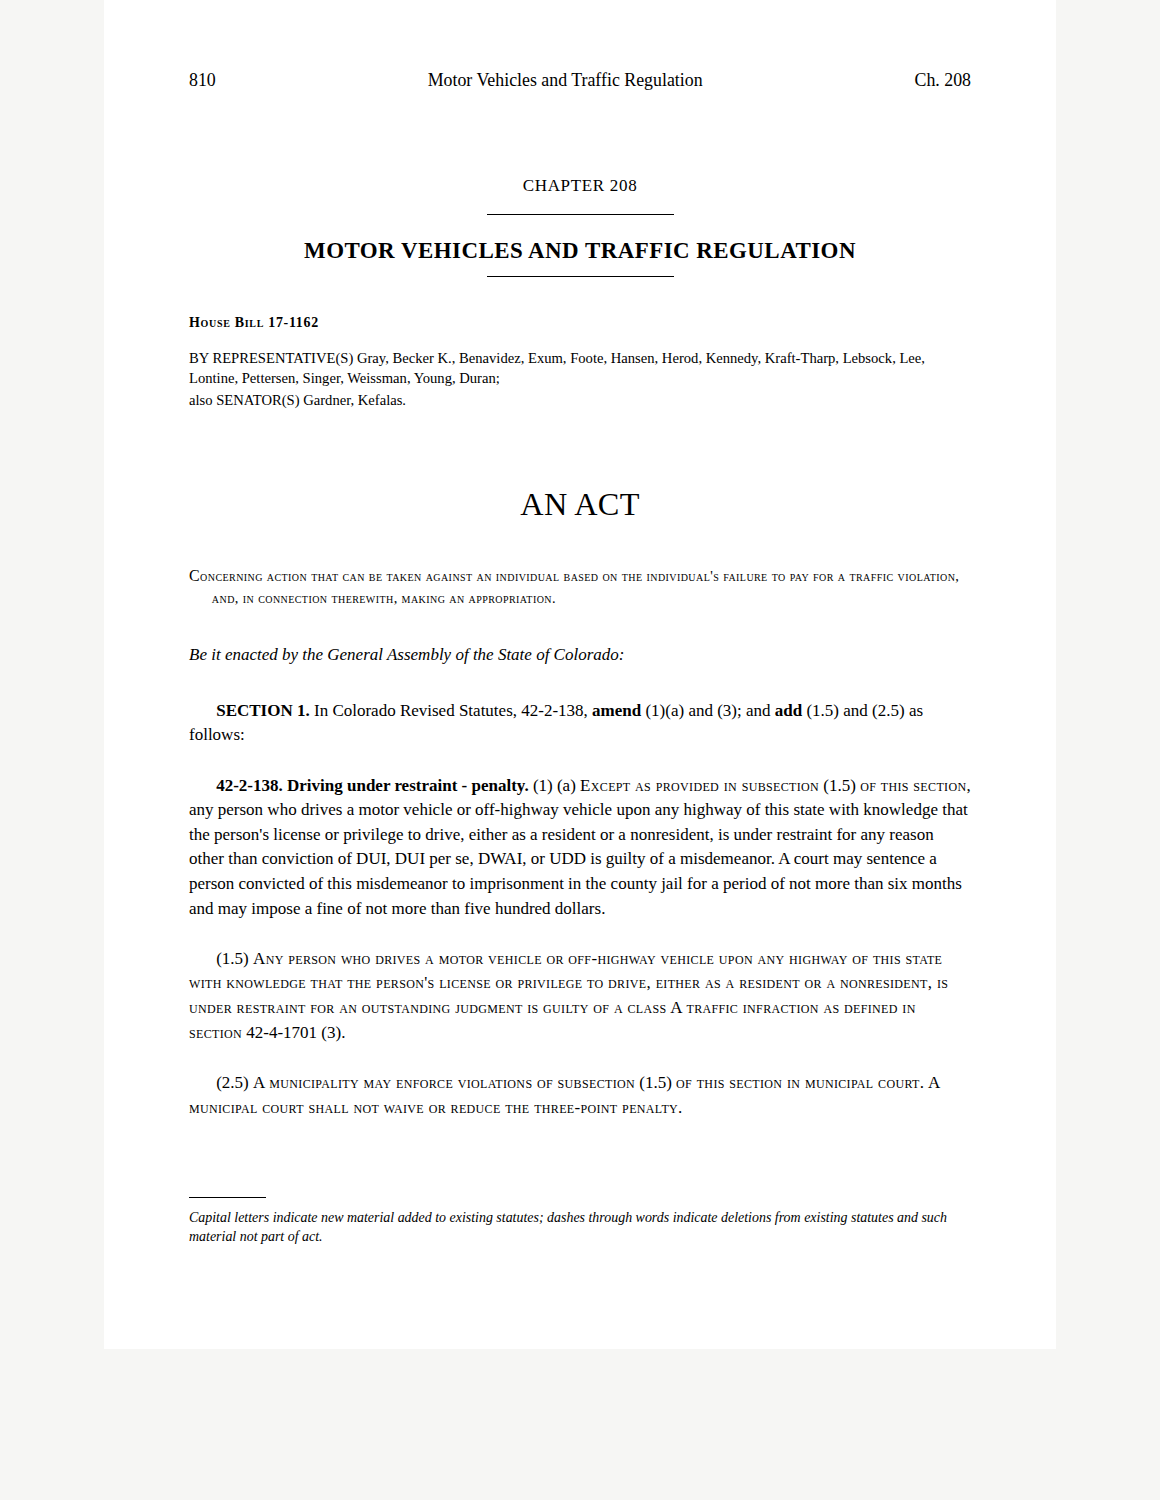810 Motor Vehicles and Traffic Regulation Ch. 208
CHAPTER 208
Motor Vehicles and Traffic Regulation
House Bill 17-1162
BY REPRESENTATIVE(S) Gray, Becker K., Benavidez, Exum, Foote, Hansen, Herod, Kennedy, Kraft-Tharp, Lebsock, Lee, Lontine, Pettersen, Singer, Weissman, Young, Duran;
also SENATOR(S) Gardner, Kefalas.
AN ACT
Concerning action that can be taken against an individual based on the individual's failure to pay for a traffic violation, and, in connection therewith, making an appropriation.
Be it enacted by the General Assembly of the State of Colorado:
SECTION 1. In Colorado Revised Statutes, 42-2-138, amend (1)(a) and (3); and add (1.5) and (2.5) as follows:
42-2-138. Driving under restraint - penalty. (1) (a) Except as provided in subsection (1.5) of this section, any person who drives a motor vehicle or off-highway vehicle upon any highway of this state with knowledge that the person's license or privilege to drive, either as a resident or a nonresident, is under restraint for any reason other than conviction of DUI, DUI per se, DWAI, or UDD is guilty of a misdemeanor. A court may sentence a person convicted of this misdemeanor to imprisonment in the county jail for a period of not more than six months and may impose a fine of not more than five hundred dollars.
(1.5) Any person who drives a motor vehicle or off-highway vehicle upon any highway of this state with knowledge that the person's license or privilege to drive, either as a resident or a nonresident, is under restraint for an outstanding judgment is guilty of a class A traffic infraction as defined in section 42-4-1701 (3).
(2.5) A municipality may enforce violations of subsection (1.5) of this section in municipal court. A municipal court shall not waive or reduce the three-point penalty.
Capital letters indicate new material added to existing statutes; dashes through words indicate deletions from existing statutes and such material not part of act.